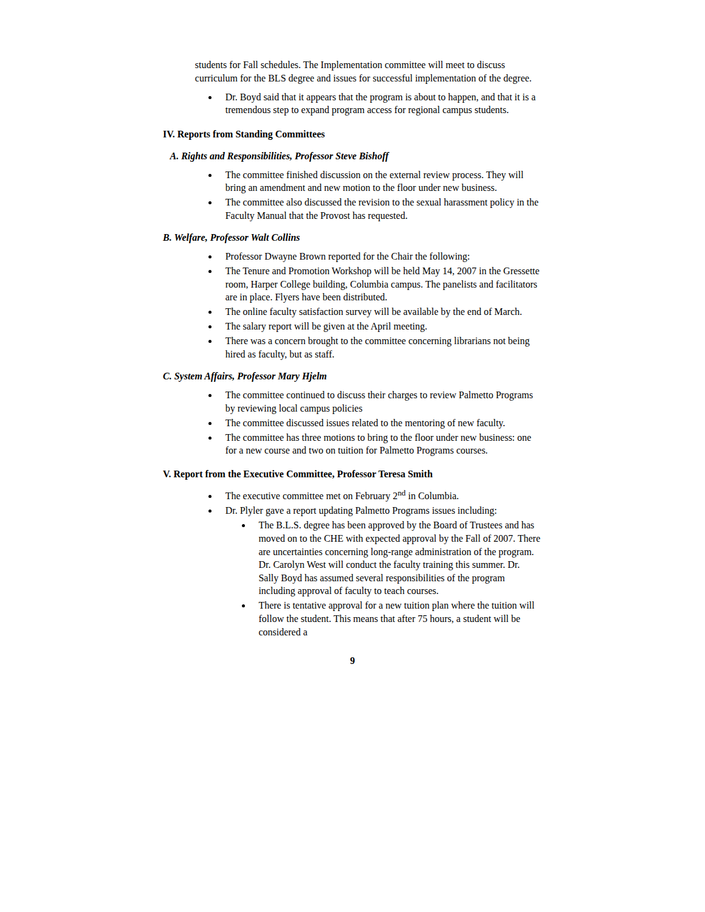students for Fall schedules. The Implementation committee will meet to discuss curriculum for the BLS degree and issues for successful implementation of the degree.
Dr. Boyd said that it appears that the program is about to happen, and that it is a tremendous step to expand program access for regional campus students.
IV. Reports from Standing Committees
A. Rights and Responsibilities, Professor Steve Bishoff
The committee finished discussion on the external review process. They will bring an amendment and new motion to the floor under new business.
The committee also discussed the revision to the sexual harassment policy in the Faculty Manual that the Provost has requested.
B. Welfare, Professor Walt Collins
Professor Dwayne Brown reported for the Chair the following:
The Tenure and Promotion Workshop will be held May 14, 2007 in the Gressette room, Harper College building, Columbia campus. The panelists and facilitators are in place. Flyers have been distributed.
The online faculty satisfaction survey will be available by the end of March.
The salary report will be given at the April meeting.
There was a concern brought to the committee concerning librarians not being hired as faculty, but as staff.
C. System Affairs, Professor Mary Hjelm
The committee continued to discuss their charges to review Palmetto Programs by reviewing local campus policies
The committee discussed issues related to the mentoring of new faculty.
The committee has three motions to bring to the floor under new business: one for a new course and two on tuition for Palmetto Programs courses.
V. Report from the Executive Committee, Professor Teresa Smith
The executive committee met on February 2nd in Columbia.
Dr. Plyler gave a report updating Palmetto Programs issues including:
The B.L.S. degree has been approved by the Board of Trustees and has moved on to the CHE with expected approval by the Fall of 2007. There are uncertainties concerning long-range administration of the program. Dr. Carolyn West will conduct the faculty training this summer. Dr. Sally Boyd has assumed several responsibilities of the program including approval of faculty to teach courses.
There is tentative approval for a new tuition plan where the tuition will follow the student. This means that after 75 hours, a student will be considered a
9